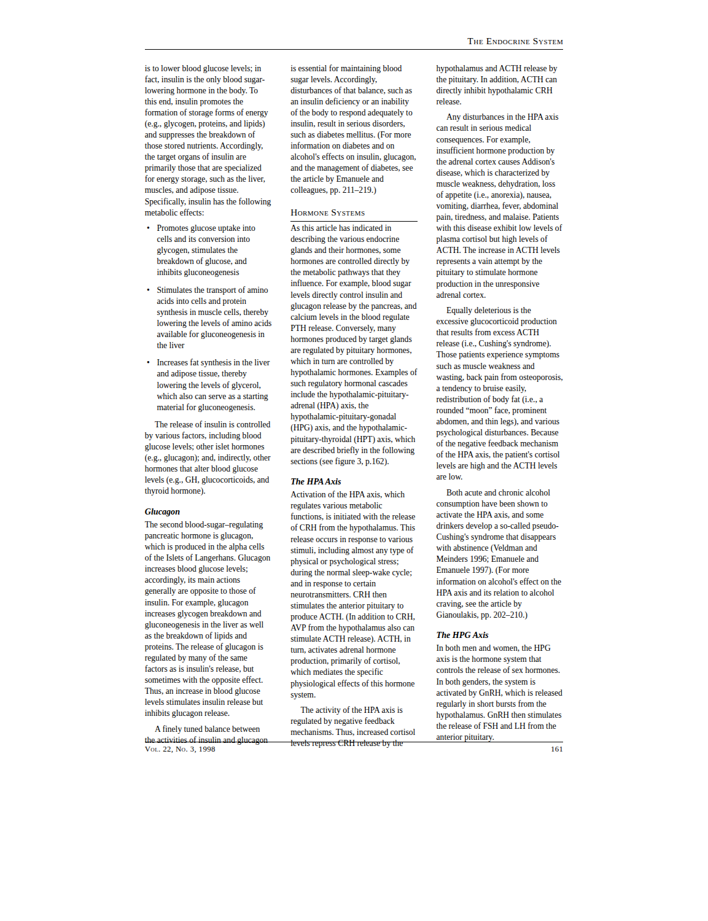The Endocrine System
is to lower blood glucose levels; in fact, insulin is the only blood sugar-lowering hormone in the body. To this end, insulin promotes the formation of storage forms of energy (e.g., glycogen, proteins, and lipids) and suppresses the breakdown of those stored nutrients. Accordingly, the target organs of insulin are primarily those that are specialized for energy storage, such as the liver, muscles, and adipose tissue. Specifically, insulin has the following metabolic effects:
Promotes glucose uptake into cells and its conversion into glycogen, stimulates the breakdown of glucose, and inhibits gluconeogenesis
Stimulates the transport of amino acids into cells and protein synthesis in muscle cells, thereby lowering the levels of amino acids available for gluconeogenesis in the liver
Increases fat synthesis in the liver and adipose tissue, thereby lowering the levels of glycerol, which also can serve as a starting material for gluconeogenesis.
The release of insulin is controlled by various factors, including blood glucose levels; other islet hormones (e.g., glucagon); and, indirectly, other hormones that alter blood glucose levels (e.g., GH, glucocorticoids, and thyroid hormone).
Glucagon
The second blood-sugar–regulating pancreatic hormone is glucagon, which is produced in the alpha cells of the Islets of Langerhans. Glucagon increases blood glucose levels; accordingly, its main actions generally are opposite to those of insulin. For example, glucagon increases glycogen breakdown and gluconeogenesis in the liver as well as the breakdown of lipids and proteins. The release of glucagon is regulated by many of the same factors as is insulin's release, but sometimes with the opposite effect. Thus, an increase in blood glucose levels stimulates insulin release but inhibits glucagon release.
A finely tuned balance between the activities of insulin and glucagon is essential for maintaining blood sugar levels. Accordingly, disturbances of that balance, such as an insulin deficiency or an inability of the body to respond adequately to insulin, result in serious disorders, such as diabetes mellitus. (For more information on diabetes and on alcohol's effects on insulin, glucagon, and the management of diabetes, see the article by Emanuele and colleagues, pp. 211–219.)
Hormone Systems
As this article has indicated in describing the various endocrine glands and their hormones, some hormones are controlled directly by the metabolic pathways that they influence. For example, blood sugar levels directly control insulin and glucagon release by the pancreas, and calcium levels in the blood regulate PTH release. Conversely, many hormones produced by target glands are regulated by pituitary hormones, which in turn are controlled by hypothalamic hormones. Examples of such regulatory hormonal cascades include the hypothalamic-pituitary-adrenal (HPA) axis, the hypothalamic-pituitary-gonadal (HPG) axis, and the hypothalamic-pituitary-thyroidal (HPT) axis, which are described briefly in the following sections (see figure 3, p.162).
The HPA Axis
Activation of the HPA axis, which regulates various metabolic functions, is initiated with the release of CRH from the hypothalamus. This release occurs in response to various stimuli, including almost any type of physical or psychological stress; during the normal sleep-wake cycle; and in response to certain neurotransmitters. CRH then stimulates the anterior pituitary to produce ACTH. (In addition to CRH, AVP from the hypothalamus also can stimulate ACTH release). ACTH, in turn, activates adrenal hormone production, primarily of cortisol, which mediates the specific physiological effects of this hormone system.
The activity of the HPA axis is regulated by negative feedback mechanisms. Thus, increased cortisol levels repress CRH release by the hypothalamus and ACTH release by the pituitary. In addition, ACTH can directly inhibit hypothalamic CRH release.
Any disturbances in the HPA axis can result in serious medical consequences. For example, insufficient hormone production by the adrenal cortex causes Addison's disease, which is characterized by muscle weakness, dehydration, loss of appetite (i.e., anorexia), nausea, vomiting, diarrhea, fever, abdominal pain, tiredness, and malaise. Patients with this disease exhibit low levels of plasma cortisol but high levels of ACTH. The increase in ACTH levels represents a vain attempt by the pituitary to stimulate hormone production in the unresponsive adrenal cortex.
Equally deleterious is the excessive glucocorticoid production that results from excess ACTH release (i.e., Cushing's syndrome). Those patients experience symptoms such as muscle weakness and wasting, back pain from osteoporosis, a tendency to bruise easily, redistribution of body fat (i.e., a rounded “moon” face, prominent abdomen, and thin legs), and various psychological disturbances. Because of the negative feedback mechanism of the HPA axis, the patient's cortisol levels are high and the ACTH levels are low.
Both acute and chronic alcohol consumption have been shown to activate the HPA axis, and some drinkers develop a so-called pseudo-Cushing's syndrome that disappears with abstinence (Veldman and Meinders 1996; Emanuele and Emanuele 1997). (For more information on alcohol's effect on the HPA axis and its relation to alcohol craving, see the article by Gianoulakis, pp. 202–210.)
The HPG Axis
In both men and women, the HPG axis is the hormone system that controls the release of sex hormones. In both genders, the system is activated by GnRH, which is released regularly in short bursts from the hypothalamus. GnRH then stimulates the release of FSH and LH from the anterior pituitary.
Vol. 22, No. 3, 1998 161